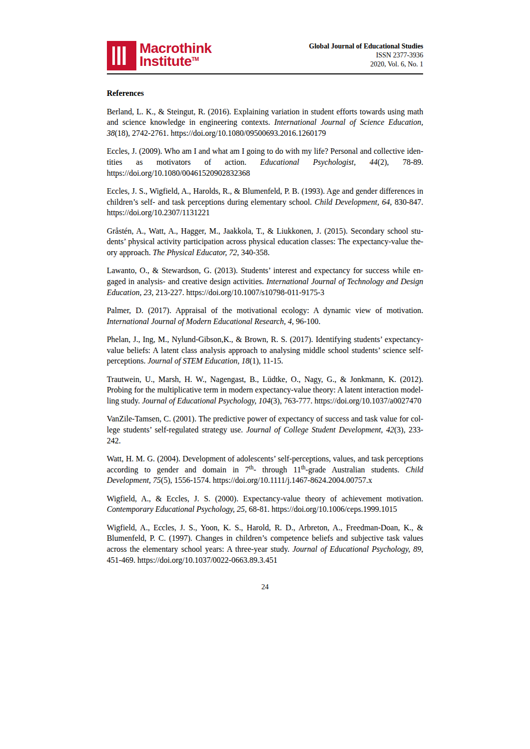Macrothink InstituteTM
Global Journal of Educational Studies
ISSN 2377-3936
2020, Vol. 6, No. 1
References
Berland, L. K., & Steingut, R. (2016). Explaining variation in student efforts towards using math and science knowledge in engineering contexts. International Journal of Science Education, 38(18), 2742-2761. https://doi.org/10.1080/09500693.2016.1260179
Eccles, J. (2009). Who am I and what am I going to do with my life? Personal and collective identities as motivators of action. Educational Psychologist, 44(2), 78-89. https://doi.org/10.1080/00461520902832368
Eccles, J. S., Wigfield, A., Harolds, R., & Blumenfeld, P. B. (1993). Age and gender differences in children’s self- and task perceptions during elementary school. Child Development, 64, 830-847. https://doi.org/10.2307/1131221
Gråstén, A., Watt, A., Hagger, M., Jaakkola, T., & Liukkonen, J. (2015). Secondary school students’ physical activity participation across physical education classes: The expectancy-value theory approach. The Physical Educator, 72, 340-358.
Lawanto, O., & Stewardson, G. (2013). Students’ interest and expectancy for success while engaged in analysis- and creative design activities. International Journal of Technology and Design Education, 23, 213-227. https://doi.org/10.1007/s10798-011-9175-3
Palmer, D. (2017). Appraisal of the motivational ecology: A dynamic view of motivation. International Journal of Modern Educational Research, 4, 96-100.
Phelan, J., Ing, M., Nylund-Gibson,K., & Brown, R. S. (2017). Identifying students’ expectancy-value beliefs: A latent class analysis approach to analysing middle school students’ science self-perceptions. Journal of STEM Education, 18(1), 11-15.
Trautwein, U., Marsh, H. W., Nagengast, B., Lüdtke, O., Nagy, G., & Jonkmann, K. (2012). Probing for the multiplicative term in modern expectancy-value theory: A latent interaction modelling study. Journal of Educational Psychology, 104(3), 763-777. https://doi.org/10.1037/a0027470
VanZile-Tamsen, C. (2001). The predictive power of expectancy of success and task value for college students’ self-regulated strategy use. Journal of College Student Development, 42(3), 233-242.
Watt, H. M. G. (2004). Development of adolescents’ self-perceptions, values, and task perceptions according to gender and domain in 7th- through 11th-grade Australian students. Child Development, 75(5), 1556-1574. https://doi.org/10.1111/j.1467-8624.2004.00757.x
Wigfield, A., & Eccles, J. S. (2000). Expectancy-value theory of achievement motivation. Contemporary Educational Psychology, 25, 68-81. https://doi.org/10.1006/ceps.1999.1015
Wigfield, A., Eccles, J. S., Yoon, K. S., Harold, R. D., Arbreton, A., Freedman-Doan, K., & Blumenfeld, P. C. (1997). Changes in children’s competence beliefs and subjective task values across the elementary school years: A three-year study. Journal of Educational Psychology, 89, 451-469. https://doi.org/10.1037/0022-0663.89.3.451
24